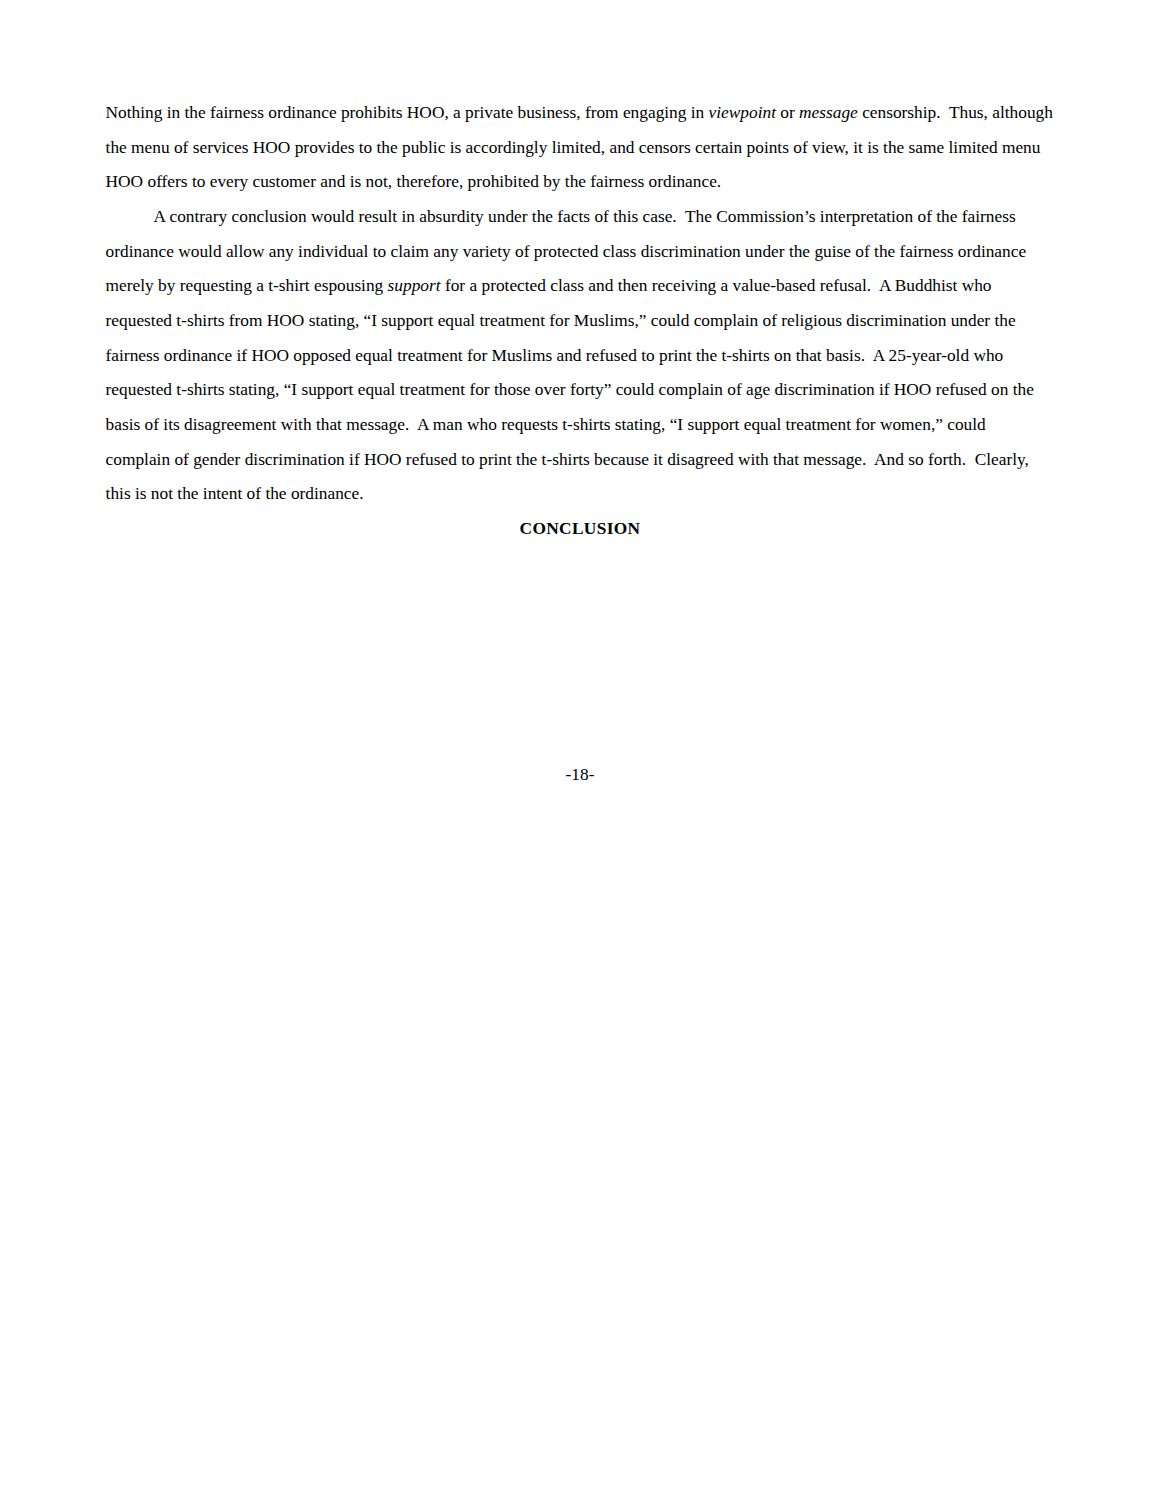Nothing in the fairness ordinance prohibits HOO, a private business, from engaging in viewpoint or message censorship. Thus, although the menu of services HOO provides to the public is accordingly limited, and censors certain points of view, it is the same limited menu HOO offers to every customer and is not, therefore, prohibited by the fairness ordinance.
A contrary conclusion would result in absurdity under the facts of this case. The Commission’s interpretation of the fairness ordinance would allow any individual to claim any variety of protected class discrimination under the guise of the fairness ordinance merely by requesting a t-shirt espousing support for a protected class and then receiving a value-based refusal. A Buddhist who requested t-shirts from HOO stating, “I support equal treatment for Muslims,” could complain of religious discrimination under the fairness ordinance if HOO opposed equal treatment for Muslims and refused to print the t-shirts on that basis. A 25-year-old who requested t-shirts stating, “I support equal treatment for those over forty” could complain of age discrimination if HOO refused on the basis of its disagreement with that message. A man who requests t-shirts stating, “I support equal treatment for women,” could complain of gender discrimination if HOO refused to print the t-shirts because it disagreed with that message. And so forth. Clearly, this is not the intent of the ordinance.
CONCLUSION
-18-